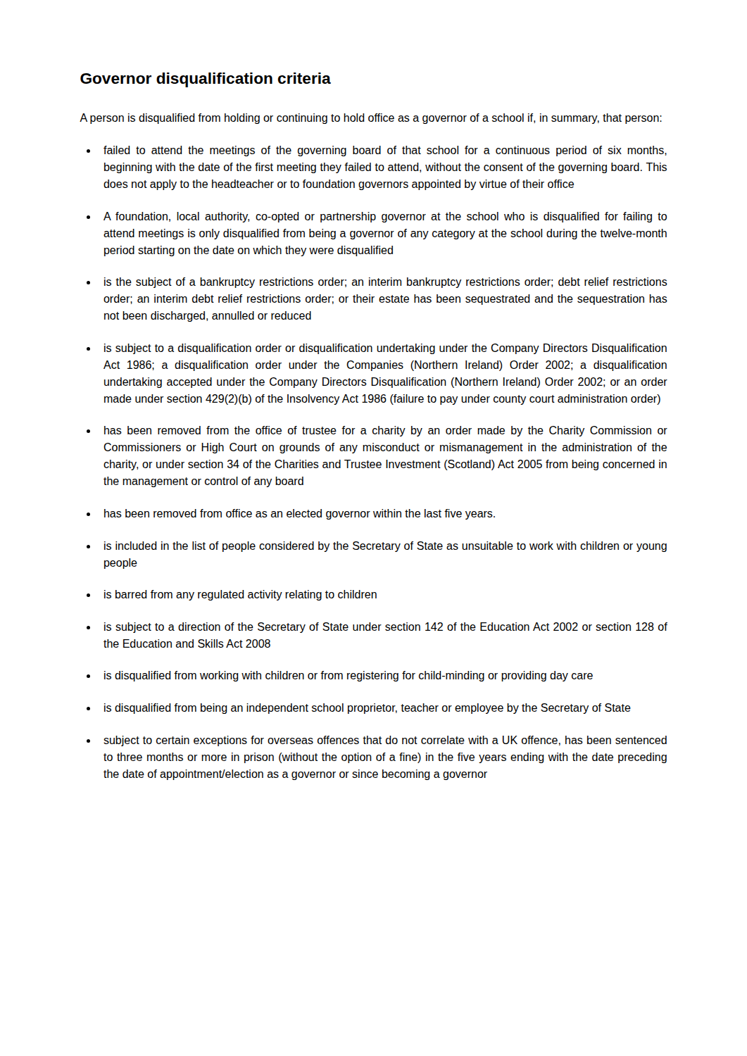Governor disqualification criteria
A person is disqualified from holding or continuing to hold office as a governor of a school if, in summary, that person:
failed to attend the meetings of the governing board of that school for a continuous period of six months, beginning with the date of the first meeting they failed to attend, without the consent of the governing board. This does not apply to the headteacher or to foundation governors appointed by virtue of their office
A foundation, local authority, co-opted or partnership governor at the school who is disqualified for failing to attend meetings is only disqualified from being a governor of any category at the school during the twelve-month period starting on the date on which they were disqualified
is the subject of a bankruptcy restrictions order; an interim bankruptcy restrictions order; debt relief restrictions order; an interim debt relief restrictions order; or their estate has been sequestrated and the sequestration has not been discharged, annulled or reduced
is subject to a disqualification order or disqualification undertaking under the Company Directors Disqualification Act 1986; a disqualification order under the Companies (Northern Ireland) Order 2002; a disqualification undertaking accepted under the Company Directors Disqualification (Northern Ireland) Order 2002; or an order made under section 429(2)(b) of the Insolvency Act 1986 (failure to pay under county court administration order)
has been removed from the office of trustee for a charity by an order made by the Charity Commission or Commissioners or High Court on grounds of any misconduct or mismanagement in the administration of the charity, or under section 34 of the Charities and Trustee Investment (Scotland) Act 2005 from being concerned in the management or control of any board
has been removed from office as an elected governor within the last five years.
is included in the list of people considered by the Secretary of State as unsuitable to work with children or young people
is barred from any regulated activity relating to children
is subject to a direction of the Secretary of State under section 142 of the Education Act 2002 or section 128 of the Education and Skills Act 2008
is disqualified from working with children or from registering for child-minding or providing day care
is disqualified from being an independent school proprietor, teacher or employee by the Secretary of State
subject to certain exceptions for overseas offences that do not correlate with a UK offence, has been sentenced to three months or more in prison (without the option of a fine) in the five years ending with the date preceding the date of appointment/election as a governor or since becoming a governor